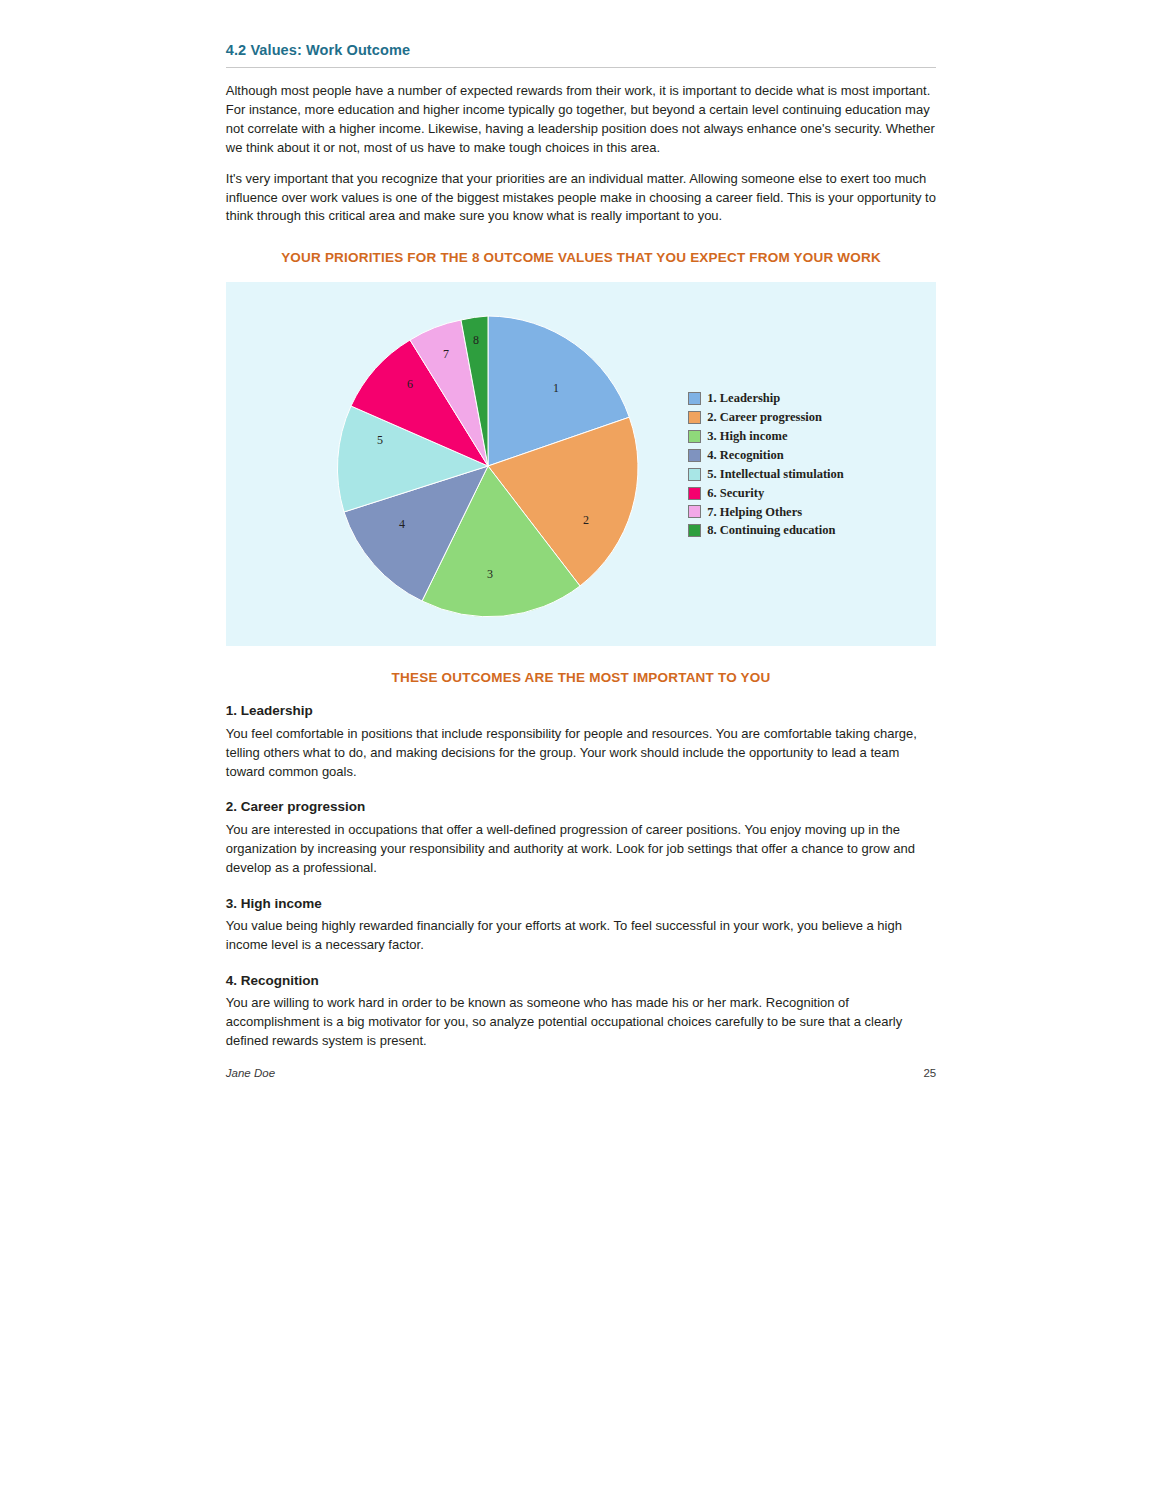4.2 Values: Work Outcome
Although most people have a number of expected rewards from their work, it is important to decide what is most important. For instance, more education and higher income typically go together, but beyond a certain level continuing education may not correlate with a higher income. Likewise, having a leadership position does not always enhance one's security. Whether we think about it or not, most of us have to make tough choices in this area.
It's very important that you recognize that your priorities are an individual matter. Allowing someone else to exert too much influence over work values is one of the biggest mistakes people make in choosing a career field. This is your opportunity to think through this critical area and make sure you know what is really important to you.
Your priorities for the 8 outcome values that you expect from your work
1 2 3 4 5 6 7 8
1. Leadership
2. Career progression
3. High income
4. Recognition
5. Intellectual stimulation
6. Security
7. Helping Others
8. Continuing education
These outcomes are the most important to you
1. Leadership
You feel comfortable in positions that include responsibility for people and resources. You are comfortable taking charge, telling others what to do, and making decisions for the group. Your work should include the opportunity to lead a team toward common goals.
2. Career progression
You are interested in occupations that offer a well-defined progression of career positions. You enjoy moving up in the organization by increasing your responsibility and authority at work. Look for job settings that offer a chance to grow and develop as a professional.
3. High income
You value being highly rewarded financially for your efforts at work. To feel successful in your work, you believe a high income level is a necessary factor.
4. Recognition
You are willing to work hard in order to be known as someone who has made his or her mark. Recognition of accomplishment is a big motivator for you, so analyze potential occupational choices carefully to be sure that a clearly defined rewards system is present.
Jane Doe 25